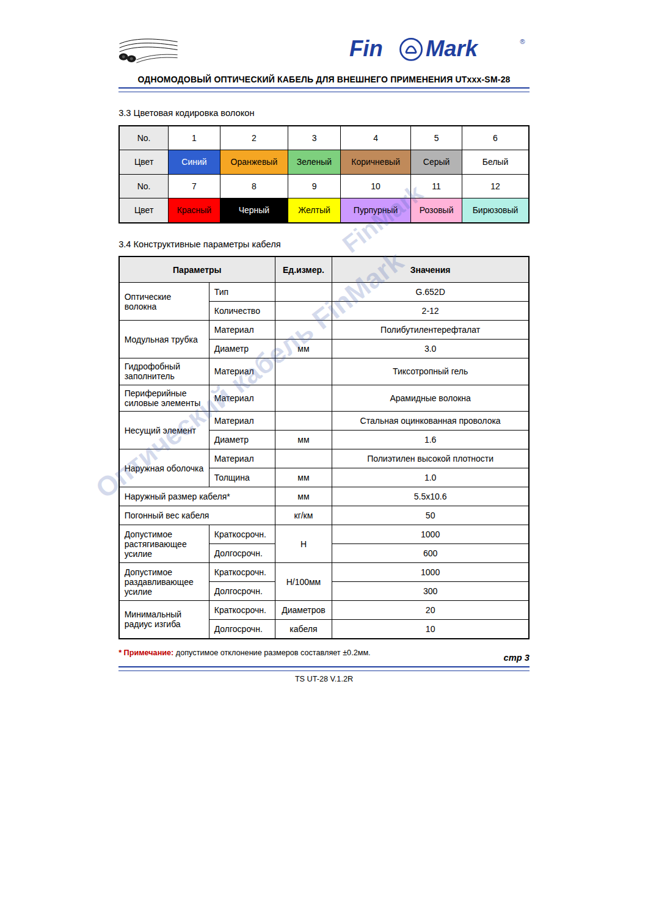Оптический кабель FinMark
FinMark
Fin Mark ®
ОДНОМОДОВЫЙ ОПТИЧЕСКИЙ КАБЕЛЬ ДЛЯ ВНЕШНЕГО ПРИМЕНЕНИЯ UTxxx-SM-28
3.3 Цветовая кодировка волокон
| No. | 1 | 2 | 3 | 4 | 5 | 6 |
| Цвет | Синий | Оранжевый | Зеленый | Коричневый | Серый | Белый |
| No. | 7 | 8 | 9 | 10 | 11 | 12 |
| Цвет | Красный | Черный | Желтый | Пурпурный | Розовый | Бирюзовый |
3.4 Конструктивные параметры кабеля
| Параметры | Ед.измер. | Значения |
| --- | --- | --- |
| Оптические волокна | Тип | | G.652D |
| Количество | | 2-12 |
| Модульная трубка | Материал | | Полибутилентерефталат |
| Диаметр | мм | 3.0 |
| Гидрофобный заполнитель | Материал | | Тиксотропный гель |
| Периферийные силовые элементы | Материал | | Арамидные волокна |
| Несущий элемент | Материал | | Стальная оцинкованная проволока |
| Диаметр | мм | 1.6 |
| Наружная оболочка | Материал | | Полиэтилен высокой плотности |
| Толщина | мм | 1.0 |
| Наружный размер кабеля* | мм | 5.5x10.6 |
| Погонный вес кабеля | кг/км | 50 |
| Допустимое растягивающее усилие | Краткосрочн. | Н | 1000 |
| Долгосрочн. | 600 |
| Допустимое раздавливающее усилие | Краткосрочн. | Н/100мм | 1000 |
| Долгосрочн. | 300 |
| Минимальный радиус изгиба | Краткосрочн. | Диаметров | 20 |
| Долгосрочн. | кабеля | 10 |
* Примечание: допустимое отклонение размеров составляет ±0.2мм.
стр 3
TS UT-28 V.1.2R